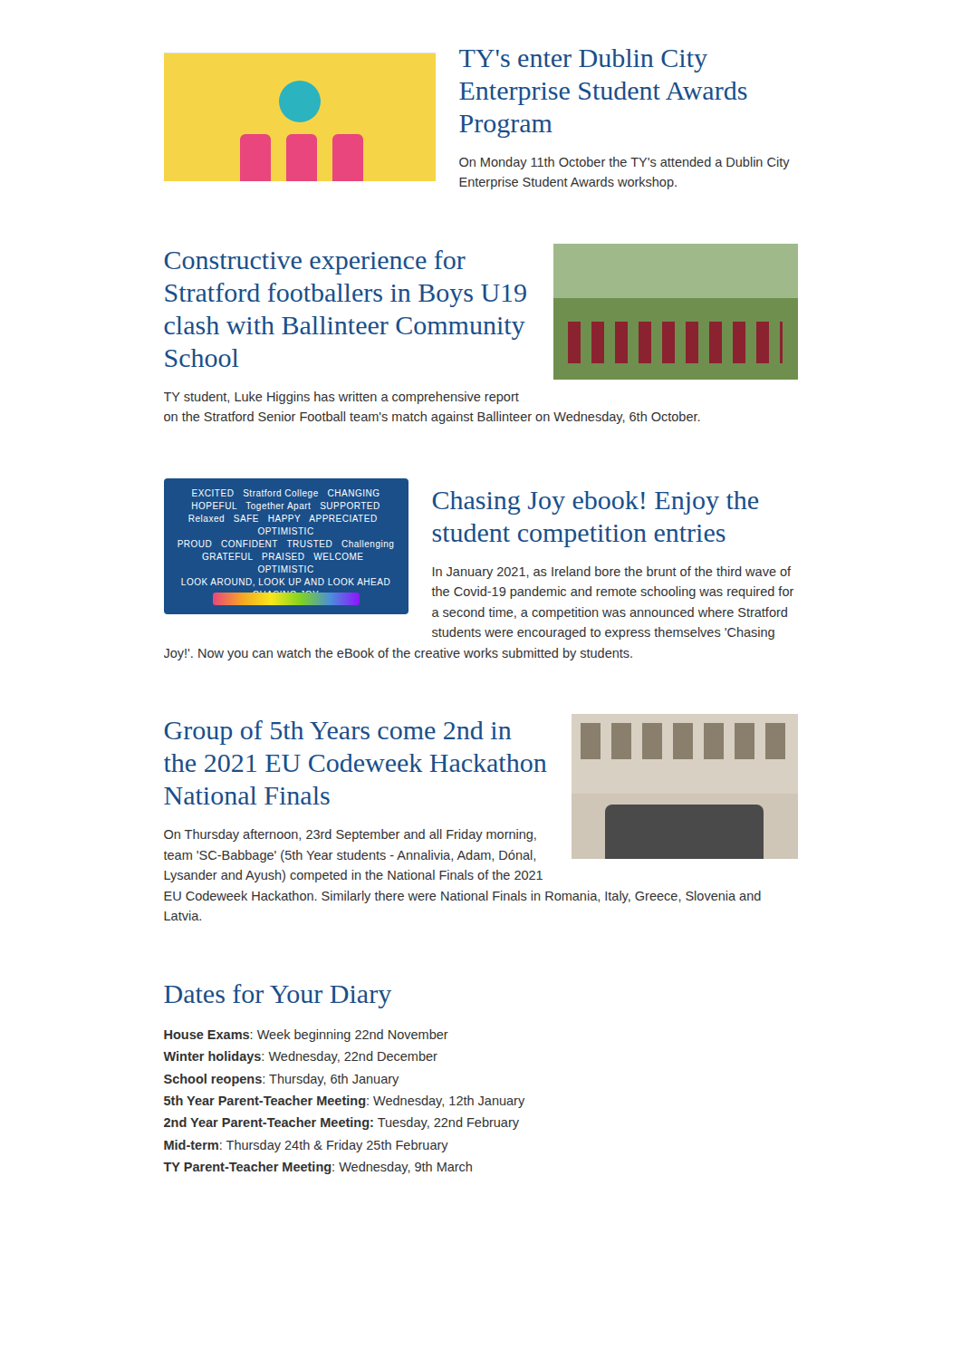TY's enter Dublin City Enterprise Student Awards Program
On Monday 11th October the TY's attended a Dublin City Enterprise Student Awards workshop.
Constructive experience for Stratford footballers in Boys U19 clash with Ballinteer Community School
TY student, Luke Higgins has written a comprehensive report on the Stratford Senior Football team's match against Ballinteer on Wednesday, 6th October.
EXCITED Stratford College CHANGING
HOPEFUL Together Apart SUPPORTED
Relaxed SAFE HAPPY APPRECIATED OPTIMISTIC
PROUD CONFIDENT TRUSTED Challenging
GRATEFUL PRAISED WELCOME OPTIMISTIC
LOOK AROUND, LOOK UP AND LOOK AHEAD
CHASING JOY
Chasing Joy ebook! Enjoy the student competition entries
In January 2021, as Ireland bore the brunt of the third wave of the Covid-19 pandemic and remote schooling was required for a second time, a competition was announced where Stratford students were encouraged to express themselves 'Chasing Joy!'. Now you can watch the eBook of the creative works submitted by students.
Group of 5th Years come 2nd in the 2021 EU Codeweek Hackathon National Finals
On Thursday afternoon, 23rd September and all Friday morning, team 'SC-Babbage' (5th Year students - Annalivia, Adam, Dónal, Lysander and Ayush) competed in the National Finals of the 2021 EU Codeweek Hackathon. Similarly there were National Finals in Romania, Italy, Greece, Slovenia and Latvia.
Dates for Your Diary
House Exams: Week beginning 22nd November
Winter holidays: Wednesday, 22nd December
School reopens: Thursday, 6th January
5th Year Parent-Teacher Meeting: Wednesday, 12th January
2nd Year Parent-Teacher Meeting: Tuesday, 22nd February
Mid-term: Thursday 24th & Friday 25th February
TY Parent-Teacher Meeting: Wednesday, 9th March